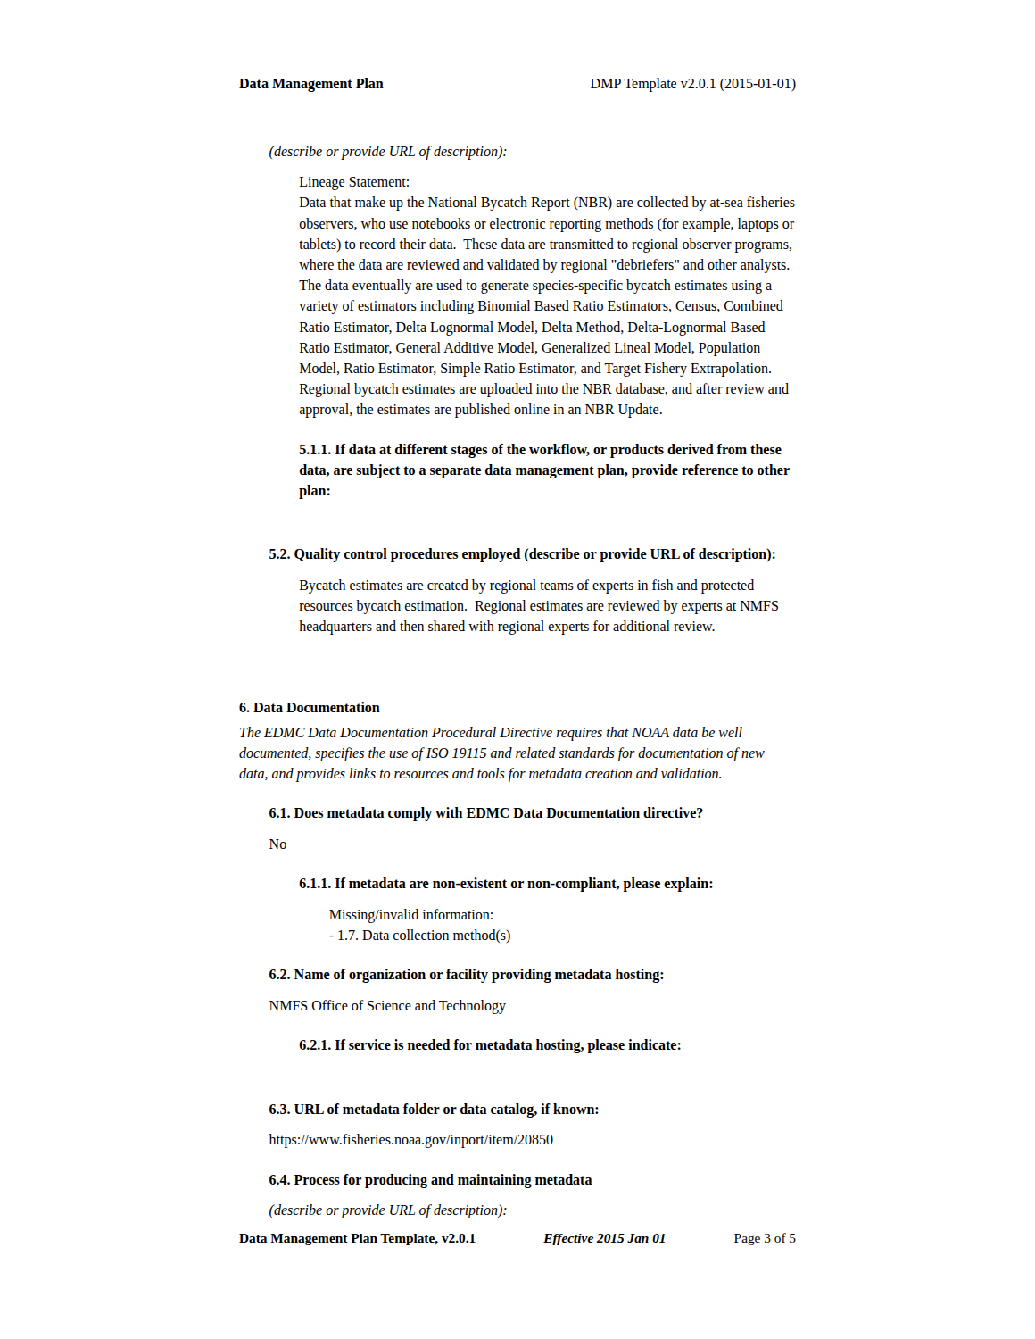Data Management Plan DMP Template v2.0.1 (2015-01-01)
(describe or provide URL of description):
Lineage Statement:
Data that make up the National Bycatch Report (NBR) are collected by at-sea fisheries observers, who use notebooks or electronic reporting methods (for example, laptops or tablets) to record their data. These data are transmitted to regional observer programs, where the data are reviewed and validated by regional "debriefers" and other analysts. The data eventually are used to generate species-specific bycatch estimates using a variety of estimators including Binomial Based Ratio Estimators, Census, Combined Ratio Estimator, Delta Lognormal Model, Delta Method, Delta-Lognormal Based Ratio Estimator, General Additive Model, Generalized Lineal Model, Population Model, Ratio Estimator, Simple Ratio Estimator, and Target Fishery Extrapolation. Regional bycatch estimates are uploaded into the NBR database, and after review and approval, the estimates are published online in an NBR Update.
5.1.1. If data at different stages of the workflow, or products derived from these data, are subject to a separate data management plan, provide reference to other plan:
5.2. Quality control procedures employed (describe or provide URL of description):
Bycatch estimates are created by regional teams of experts in fish and protected resources bycatch estimation. Regional estimates are reviewed by experts at NMFS headquarters and then shared with regional experts for additional review.
6. Data Documentation
The EDMC Data Documentation Procedural Directive requires that NOAA data be well documented, specifies the use of ISO 19115 and related standards for documentation of new data, and provides links to resources and tools for metadata creation and validation.
6.1. Does metadata comply with EDMC Data Documentation directive?
No
6.1.1. If metadata are non-existent or non-compliant, please explain:
Missing/invalid information:
- 1.7. Data collection method(s)
6.2. Name of organization or facility providing metadata hosting:
NMFS Office of Science and Technology
6.2.1. If service is needed for metadata hosting, please indicate:
6.3. URL of metadata folder or data catalog, if known:
https://www.fisheries.noaa.gov/inport/item/20850
6.4. Process for producing and maintaining metadata
(describe or provide URL of description):
Data Management Plan Template, v2.0.1 Effective 2015 Jan 01 Page 3 of 5